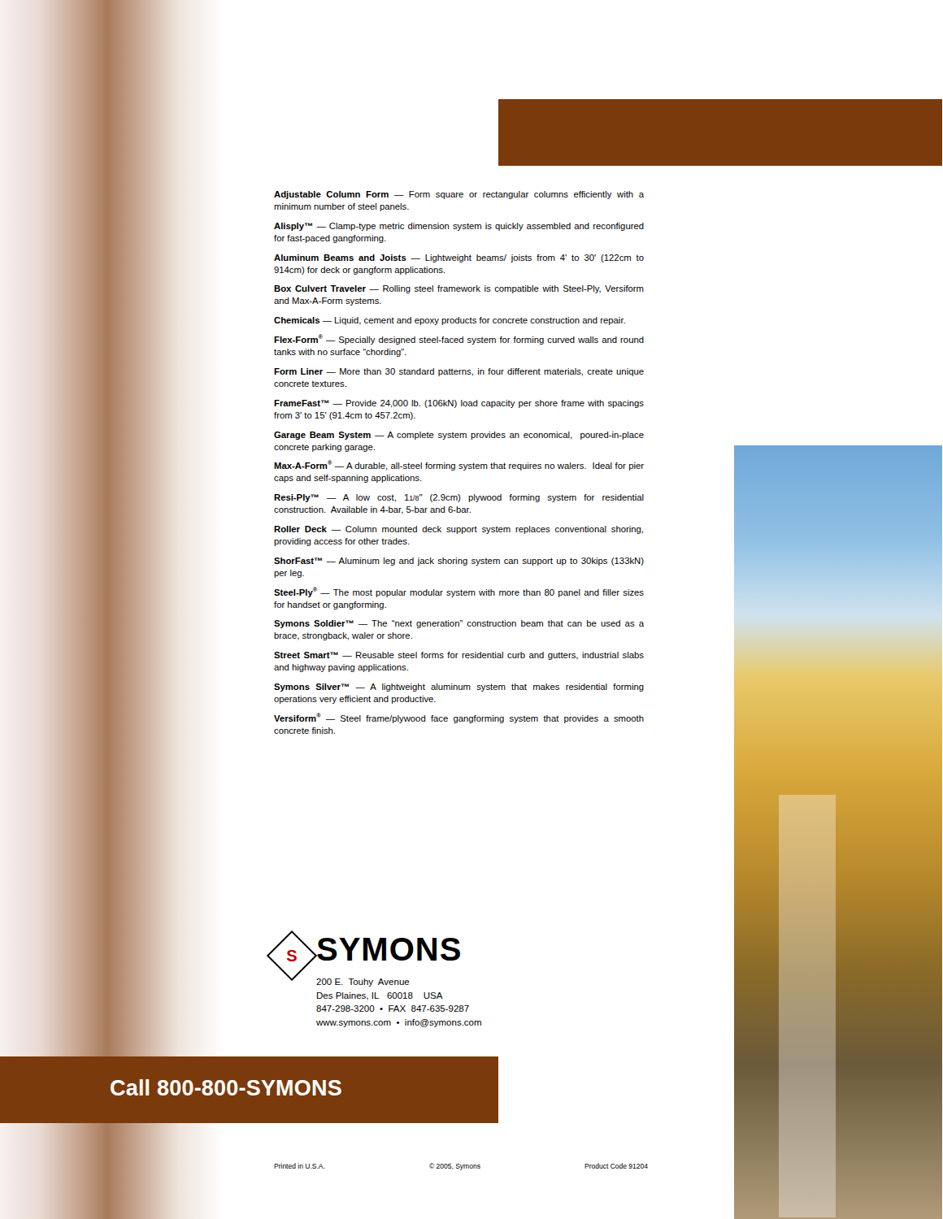Adjustable Column Form — Form square or rectangular columns efficiently with a minimum number of steel panels.
Alisply™ — Clamp-type metric dimension system is quickly assembled and reconfigured for fast-paced gangforming.
Aluminum Beams and Joists — Lightweight beams/ joists from 4' to 30' (122cm to 914cm) for deck or gangform applications.
Box Culvert Traveler — Rolling steel framework is compatible with Steel-Ply, Versiform and Max-A-Form systems.
Chemicals — Liquid, cement and epoxy products for concrete construction and repair.
Flex-Form® — Specially designed steel-faced system for forming curved walls and round tanks with no surface “chording”.
Form Liner — More than 30 standard patterns, in four different materials, create unique concrete textures.
FrameFast™ — Provide 24,000 lb. (106kN) load capacity per shore frame with spacings from 3' to 15' (91.4cm to 457.2cm).
Garage Beam System — A complete system provides an economical, poured-in-place concrete parking garage.
Max-A-Form® — A durable, all-steel forming system that requires no walers. Ideal for pier caps and self-spanning applications.
Resi-Ply™ — A low cost, 11/8" (2.9cm) plywood forming system for residential construction. Available in 4-bar, 5-bar and 6-bar.
Roller Deck — Column mounted deck support system replaces conventional shoring, providing access for other trades.
ShorFast™ — Aluminum leg and jack shoring system can support up to 30kips (133kN) per leg.
Steel-Ply® — The most popular modular system with more than 80 panel and filler sizes for handset or gangforming.
Symons Soldier™ — The “next generation” construction beam that can be used as a brace, strongback, waler or shore.
Street Smart™ — Reusable steel forms for residential curb and gutters, industrial slabs and highway paving applications.
Symons Silver™ — A lightweight aluminum system that makes residential forming operations very efficient and productive.
Versiform® — Steel frame/plywood face gangforming system that provides a smooth concrete finish.
S
SYMONS
200 E. Touhy Avenue
Des Plaines, IL 60018 USA
847-298-3200 • FAX 847-635-9287
www.symons.com • info@symons.com
Call 800-800-SYMONS
Printed in U.S.A.
© 2005, Symons
Product Code 91204